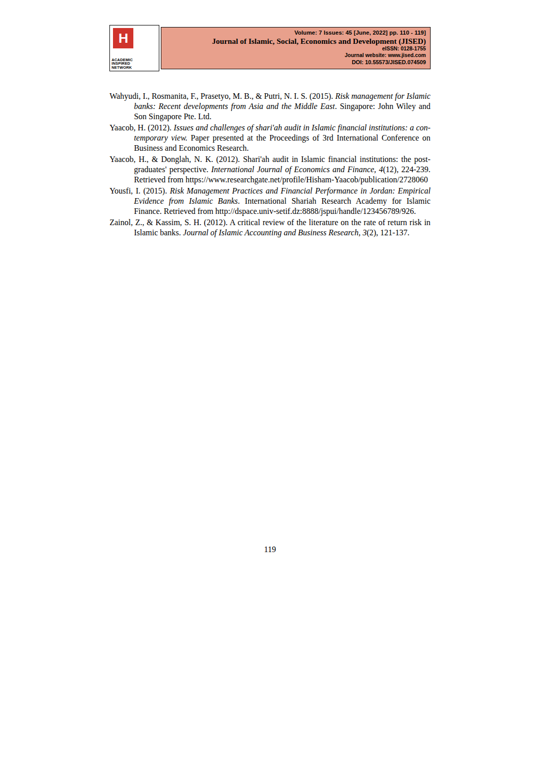Volume: 7 Issues: 45 [June, 2022] pp. 110 - 119]
Journal of Islamic, Social, Economics and Development (JISED)
eISSN: 0128-1755
Journal website: www.jised.com
DOI: 10.55573/JISED.074509
H
ACADEMIC
INSPIRED
NETWORK
Wahyudi, I., Rosmanita, F., Prasetyo, M. B., & Putri, N. I. S. (2015). Risk management for Islamic banks: Recent developments from Asia and the Middle East. Singapore: John Wiley and Son Singapore Pte. Ltd.
Yaacob, H. (2012). Issues and challenges of shari'ah audit in Islamic financial institutions: a contemporary view. Paper presented at the Proceedings of 3rd International Conference on Business and Economics Research.
Yaacob, H., & Donglah, N. K. (2012). Shari'ah audit in Islamic financial institutions: the postgraduates' perspective. International Journal of Economics and Finance, 4(12), 224-239. Retrieved from https://www.researchgate.net/profile/Hisham-Yaacob/publication/2728060
Yousfi, I. (2015). Risk Management Practices and Financial Performance in Jordan: Empirical Evidence from Islamic Banks. International Shariah Research Academy for Islamic Finance. Retrieved from http://dspace.univ-setif.dz:8888/jspui/handle/123456789/926.
Zainol, Z., & Kassim, S. H. (2012). A critical review of the literature on the rate of return risk in Islamic banks. Journal of Islamic Accounting and Business Research, 3(2), 121-137.
119